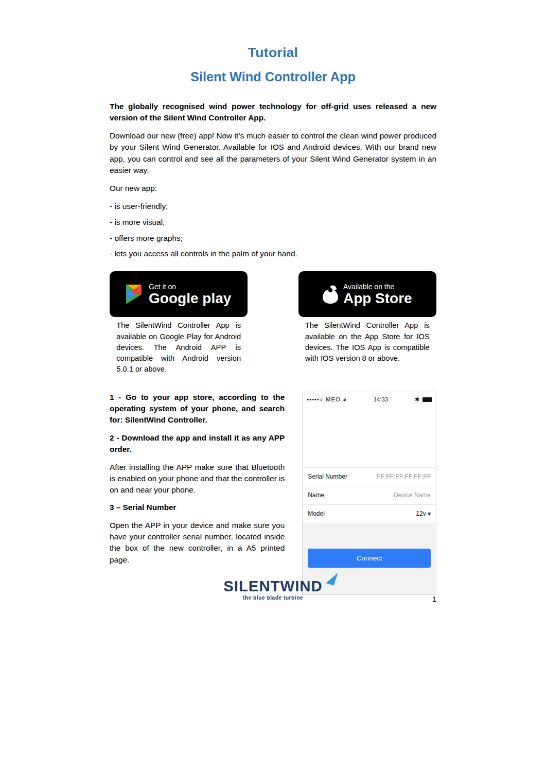Tutorial
Silent Wind Controller App
The globally recognised wind power technology for off-grid uses released a new version of the Silent Wind Controller App.
Download our new (free) app! Now it’s much easier to control the clean wind power produced by your Silent Wind Generator. Available for IOS and Android devices. With our brand new app, you can control and see all the parameters of your Silent Wind Generator system in an easier way.
Our new app:
- is user-friendly;
- is more visual;
- offers more graphs;
- lets you access all controls in the palm of your hand.
Get it on Google play
Available on the App Store
The SilentWind Controller App is available on Google Play for Android devices. The Android APP is compatible with Android version 5.0.1 or above.
The SilentWind Controller App is available on the App Store for IOS devices. The IOS App is compatible with IOS version 8 or above.
1 - Go to your app store, according to the operating system of your phone, and search for: SilentWind Controller.
2 - Download the app and install it as any APP order.
After installing the APP make sure that Bluetooth is enabled on your phone and that the controller is on and near your phone.
3 – Serial Number
Open the APP in your device and make sure you have your controller serial number, located inside the box of the new controller, in a A5 printed page.
•••••○ MEO ◕ 14:33 ✱
Serial Number FF:FF:FF:FF:FF:FF
Name Device Name
Model 12v ▾
Connect
SILENTWIND
the blue blade turbine
1